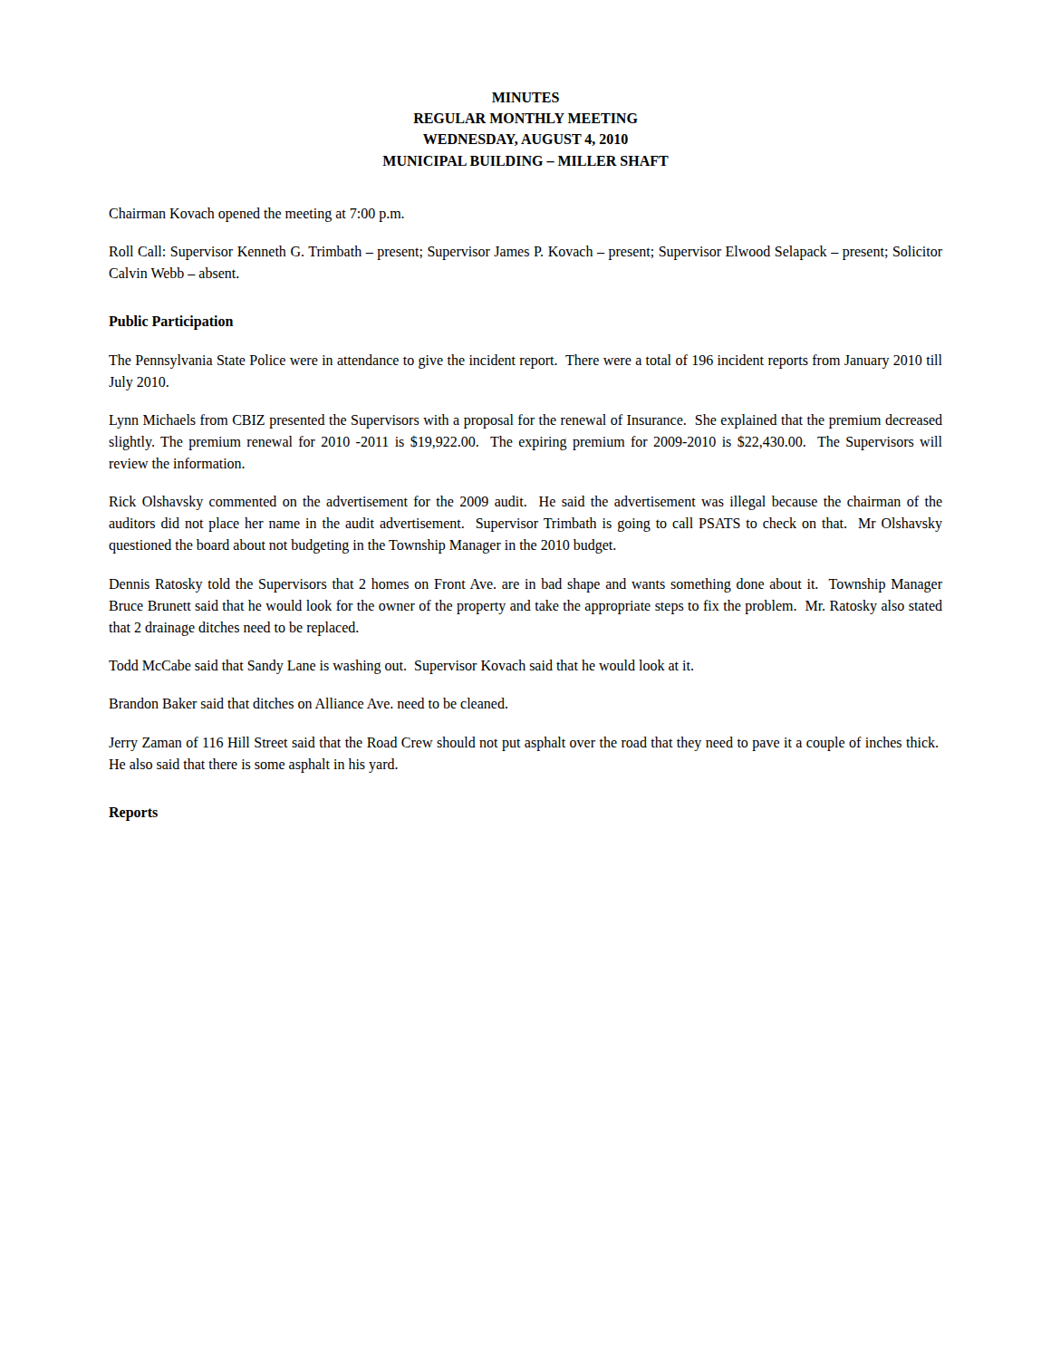MINUTES
REGULAR MONTHLY MEETING
WEDNESDAY, AUGUST 4, 2010
MUNICIPAL BUILDING – MILLER SHAFT
Chairman Kovach opened the meeting at 7:00 p.m.
Roll Call: Supervisor Kenneth G. Trimbath – present; Supervisor James P. Kovach – present; Supervisor Elwood Selapack – present; Solicitor Calvin Webb – absent.
Public Participation
The Pennsylvania State Police were in attendance to give the incident report. There were a total of 196 incident reports from January 2010 till July 2010.
Lynn Michaels from CBIZ presented the Supervisors with a proposal for the renewal of Insurance. She explained that the premium decreased slightly. The premium renewal for 2010 -2011 is $19,922.00. The expiring premium for 2009-2010 is $22,430.00. The Supervisors will review the information.
Rick Olshavsky commented on the advertisement for the 2009 audit. He said the advertisement was illegal because the chairman of the auditors did not place her name in the audit advertisement. Supervisor Trimbath is going to call PSATS to check on that. Mr Olshavsky questioned the board about not budgeting in the Township Manager in the 2010 budget.
Dennis Ratosky told the Supervisors that 2 homes on Front Ave. are in bad shape and wants something done about it. Township Manager Bruce Brunett said that he would look for the owner of the property and take the appropriate steps to fix the problem. Mr. Ratosky also stated that 2 drainage ditches need to be replaced.
Todd McCabe said that Sandy Lane is washing out. Supervisor Kovach said that he would look at it.
Brandon Baker said that ditches on Alliance Ave. need to be cleaned.
Jerry Zaman of 116 Hill Street said that the Road Crew should not put asphalt over the road that they need to pave it a couple of inches thick. He also said that there is some asphalt in his yard.
Reports